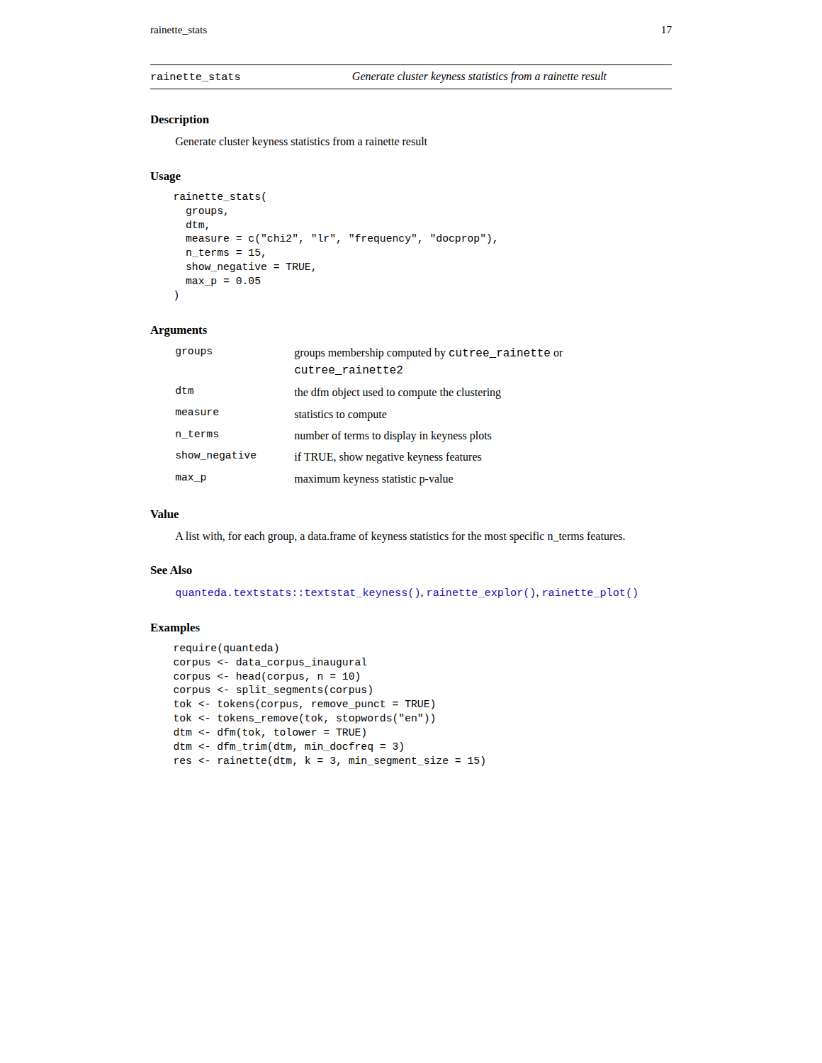rainette_stats 17
| rainette_stats | Generate cluster keyness statistics from a rainette result |
Description
Generate cluster keyness statistics from a rainette result
Usage
rainette_stats(
  groups,
  dtm,
  measure = c("chi2", "lr", "frequency", "docprop"),
  n_terms = 15,
  show_negative = TRUE,
  max_p = 0.05
)
Arguments
groups
groups membership computed by cutree_rainette or cutree_rainette2
dtm
the dfm object used to compute the clustering
measure
statistics to compute
n_terms
number of terms to display in keyness plots
show_negative
if TRUE, show negative keyness features
max_p
maximum keyness statistic p-value
Value
A list with, for each group, a data.frame of keyness statistics for the most specific n_terms features.
See Also
quanteda.textstats::textstat_keyness(), rainette_explor(), rainette_plot()
Examples
require(quanteda)
corpus <- data_corpus_inaugural
corpus <- head(corpus, n = 10)
corpus <- split_segments(corpus)
tok <- tokens(corpus, remove_punct = TRUE)
tok <- tokens_remove(tok, stopwords("en"))
dtm <- dfm(tok, tolower = TRUE)
dtm <- dfm_trim(dtm, min_docfreq = 3)
res <- rainette(dtm, k = 3, min_segment_size = 15)